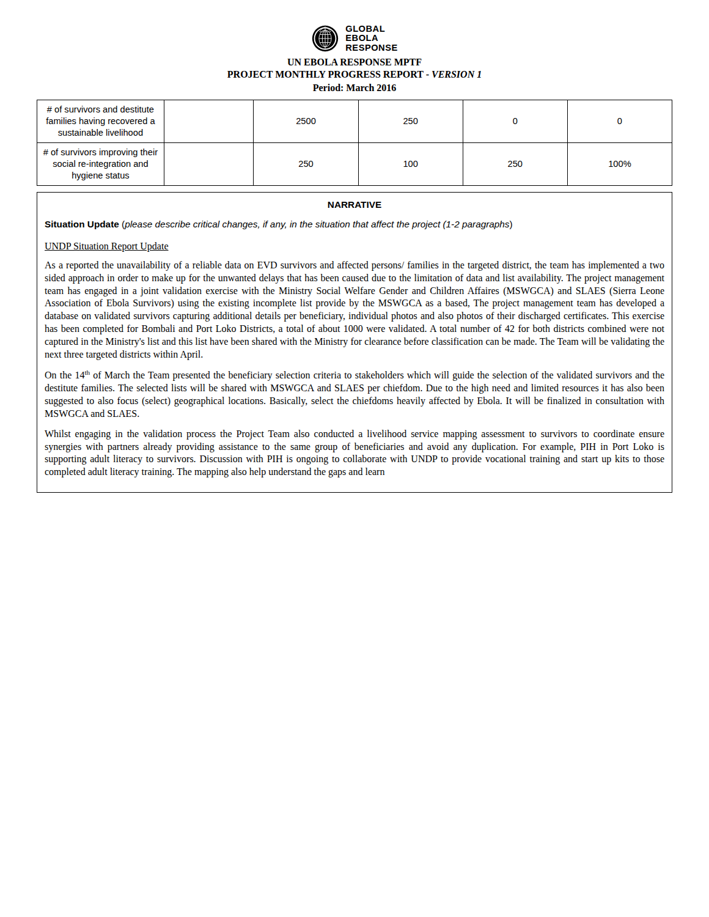GLOBAL
EBOLA
RESPONSE
UN EBOLA RESPONSE MPTF
PROJECT MONTHLY PROGRESS REPORT - VERSION 1
Period: March 2016
| # of survivors and destitute families having recovered a sustainable livelihood | | 2500 | 250 | 0 | 0 |
| # of survivors improving their social re-integration and hygiene status | | 250 | 100 | 250 | 100% |
| NARRATIVE Situation Update ( please describe critical changes, if any, in the situation that affect the project (1-2 paragraphs ) UNDP Situation Report Update As a reported the unavailability of a reliable data on EVD survivors and affected persons/ families in the targeted district, the team has implemented a two sided approach in order to make up for the unwanted delays that has been caused due to the limitation of data and list availability. The project management team has engaged in a joint validation exercise with the Ministry Social Welfare Gender and Children Affaires (MSWGCA) and SLAES (Sierra Leone Association of Ebola Survivors) using the existing incomplete list provide by the MSWGCA as a based, The project management team has developed a database on validated survivors capturing additional details per beneficiary, individual photos and also photos of their discharged certificates. This exercise has been completed for Bombali and Port Loko Districts, a total of about 1000 were validated. A total number of 42 for both districts combined were not captured in the Ministry's list and this list have been shared with the Ministry for clearance before classification can be made. The Team will be validating the next three targeted districts within April. On the 14 th of March the Team presented the beneficiary selection criteria to stakeholders which will guide the selection of the validated survivors and the destitute families. The selected lists will be shared with MSWGCA and SLAES per chiefdom. Due to the high need and limited resources it has also been suggested to also focus (select) geographical locations. Basically, select the chiefdoms heavily affected by Ebola. It will be finalized in consultation with MSWGCA and SLAES. Whilst engaging in the validation process the Project Team also conducted a livelihood service mapping assessment to survivors to coordinate ensure synergies with partners already providing assistance to the same group of beneficiaries and avoid any duplication. For example, PIH in Port Loko is supporting adult literacy to survivors. Discussion with PIH is ongoing to collaborate with UNDP to provide vocational training and start up kits to those completed adult literacy training. The mapping also help understand the gaps and learn |